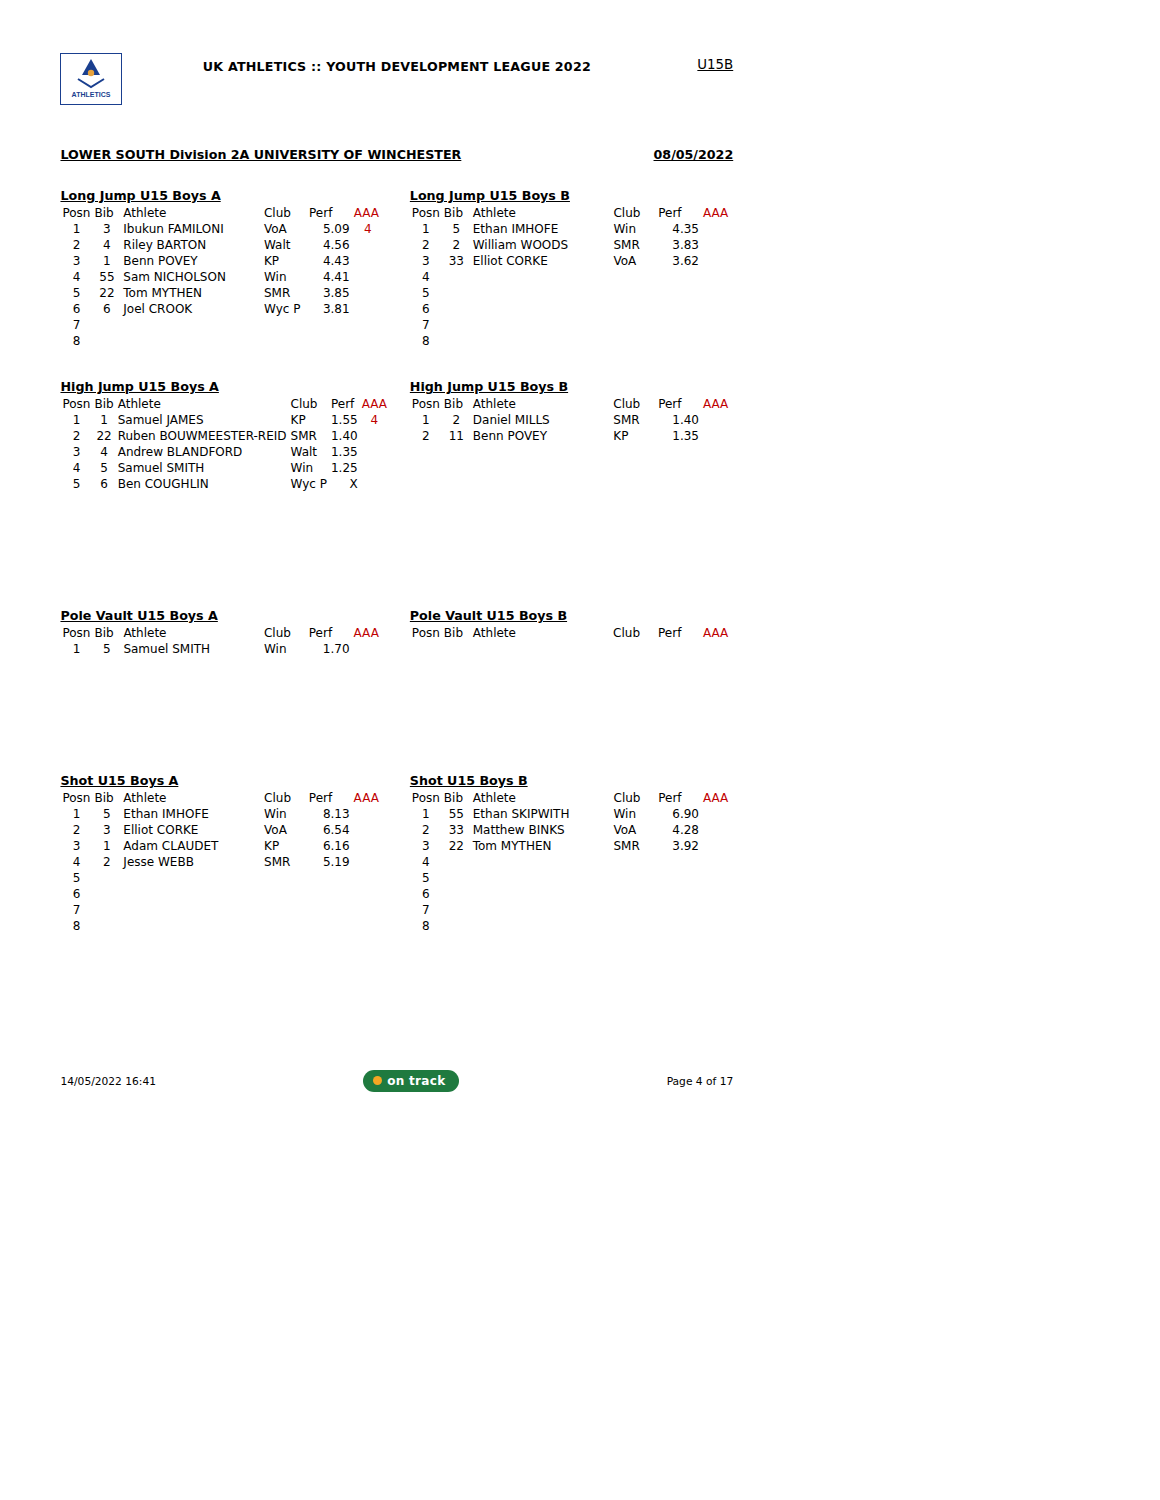ATHLETICS
UK ATHLETICS :: YOUTH DEVELOPMENT LEAGUE 2022
U15B
LOWER SOUTH Division 2A UNIVERSITY OF WINCHESTER 08/05/2022
Long Jump U15 Boys A
| Posn | Bib | Athlete | Club | Perf | AAA |
| --- | --- | --- | --- | --- | --- |
| 1 | 3 | Ibukun FAMILONI | VoA | 5.09 | 4 |
| 2 | 4 | Riley BARTON | Walt | 4.56 | |
| 3 | 1 | Benn POVEY | KP | 4.43 | |
| 4 | 55 | Sam NICHOLSON | Win | 4.41 | |
| 5 | 22 | Tom MYTHEN | SMR | 3.85 | |
| 6 | 6 | Joel CROOK | Wyc P | 3.81 | |
| 7 | | | | | |
| 8 | | | | | |
Long Jump U15 Boys B
| Posn | Bib | Athlete | Club | Perf | AAA |
| --- | --- | --- | --- | --- | --- |
| 1 | 5 | Ethan IMHOFE | Win | 4.35 | |
| 2 | 2 | William WOODS | SMR | 3.83 | |
| 3 | 33 | Elliot CORKE | VoA | 3.62 | |
| 4 | | | | | |
| 5 | | | | | |
| 6 | | | | | |
| 7 | | | | | |
| 8 | | | | | |
High Jump U15 Boys A
| Posn | Bib | Athlete | Club | Perf | AAA |
| --- | --- | --- | --- | --- | --- |
| 1 | 1 | Samuel JAMES | KP | 1.55 | 4 |
| 2 | 22 | Ruben BOUWMEESTER-REID | SMR | 1.40 | |
| 3 | 4 | Andrew BLANDFORD | Walt | 1.35 | |
| 4 | 5 | Samuel SMITH | Win | 1.25 | |
| 5 | 6 | Ben COUGHLIN | Wyc P | X | |
High Jump U15 Boys B
| Posn | Bib | Athlete | Club | Perf | AAA |
| --- | --- | --- | --- | --- | --- |
| 1 | 2 | Daniel MILLS | SMR | 1.40 | |
| 2 | 11 | Benn POVEY | KP | 1.35 | |
Pole Vault U15 Boys A
| Posn | Bib | Athlete | Club | Perf | AAA |
| --- | --- | --- | --- | --- | --- |
| 1 | 5 | Samuel SMITH | Win | 1.70 | |
Pole Vault U15 Boys B
| Posn | Bib | Athlete | Club | Perf | AAA |
| --- | --- | --- | --- | --- | --- |
Shot U15 Boys A
| Posn | Bib | Athlete | Club | Perf | AAA |
| --- | --- | --- | --- | --- | --- |
| 1 | 5 | Ethan IMHOFE | Win | 8.13 | |
| 2 | 3 | Elliot CORKE | VoA | 6.54 | |
| 3 | 1 | Adam CLAUDET | KP | 6.16 | |
| 4 | 2 | Jesse WEBB | SMR | 5.19 | |
| 5 | | | | | |
| 6 | | | | | |
| 7 | | | | | |
| 8 | | | | | |
Shot U15 Boys B
| Posn | Bib | Athlete | Club | Perf | AAA |
| --- | --- | --- | --- | --- | --- |
| 1 | 55 | Ethan SKIPWITH | Win | 6.90 | |
| 2 | 33 | Matthew BINKS | VoA | 4.28 | |
| 3 | 22 | Tom MYTHEN | SMR | 3.92 | |
| 4 | | | | | |
| 5 | | | | | |
| 6 | | | | | |
| 7 | | | | | |
| 8 | | | | | |
14/05/2022 16:41
on track
Page 4 of 17